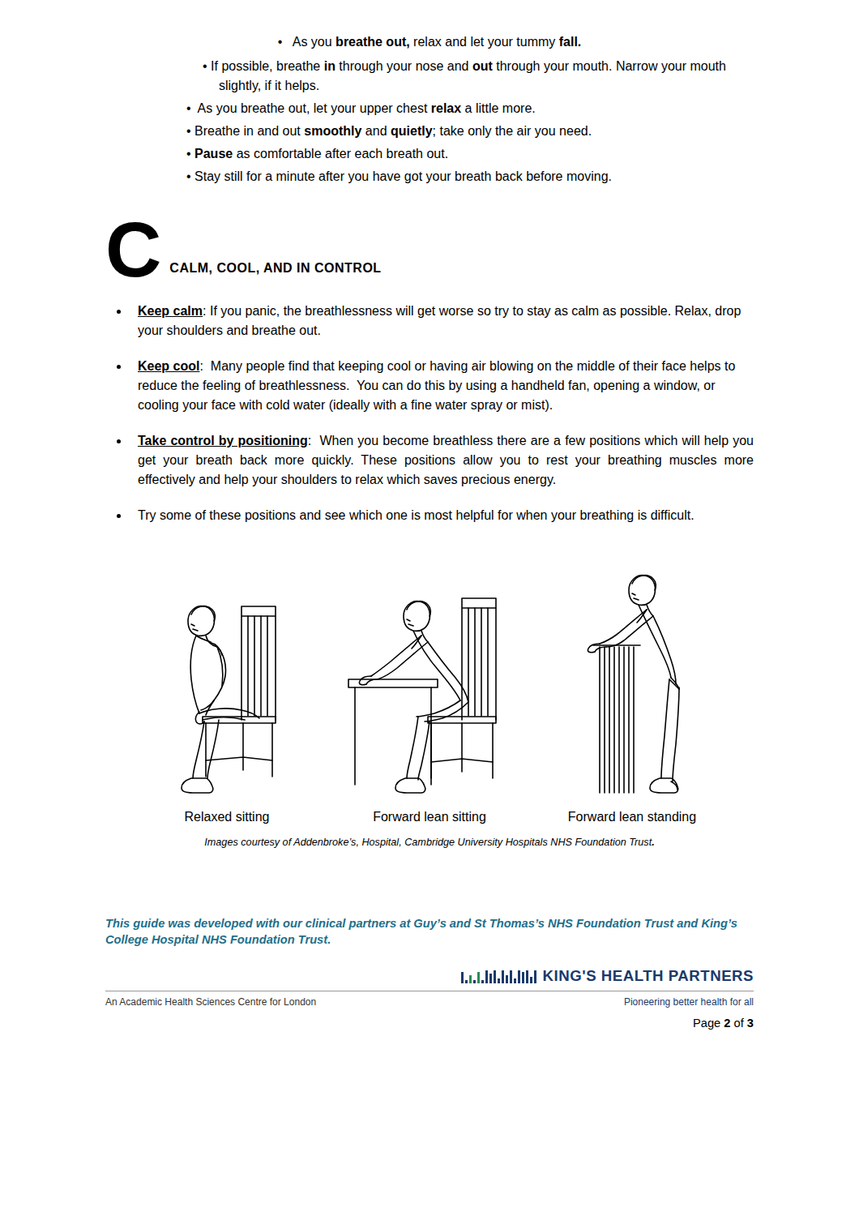• As you breathe out, relax and let your tummy fall.
• If possible, breathe in through your nose and out through your mouth. Narrow your mouth slightly, if it helps.
• As you breathe out, let your upper chest relax a little more.
• Breathe in and out smoothly and quietly; take only the air you need.
• Pause as comfortable after each breath out.
• Stay still for a minute after you have got your breath back before moving.
C
CALM, COOL, AND IN CONTROL
Keep calm: If you panic, the breathlessness will get worse so try to stay as calm as possible. Relax, drop your shoulders and breathe out.
Keep cool: Many people find that keeping cool or having air blowing on the middle of their face helps to reduce the feeling of breathlessness. You can do this by using a handheld fan, opening a window, or cooling your face with cold water (ideally with a fine water spray or mist).
Take control by positioning: When you become breathless there are a few positions which will help you get your breath back more quickly. These positions allow you to rest your breathing muscles more effectively and help your shoulders to relax which saves precious energy.
Try some of these positions and see which one is most helpful for when your breathing is difficult.
Relaxed sitting
Forward lean sitting
Forward lean standing
Images courtesy of Addenbroke’s, Hospital, Cambridge University Hospitals NHS Foundation Trust.
This guide was developed with our clinical partners at Guy’s and St Thomas’s NHS Foundation Trust and King’s College Hospital NHS Foundation Trust.
KING'S HEALTH PARTNERS
An Academic Health Sciences Centre for London Pioneering better health for all
Page 2 of 3